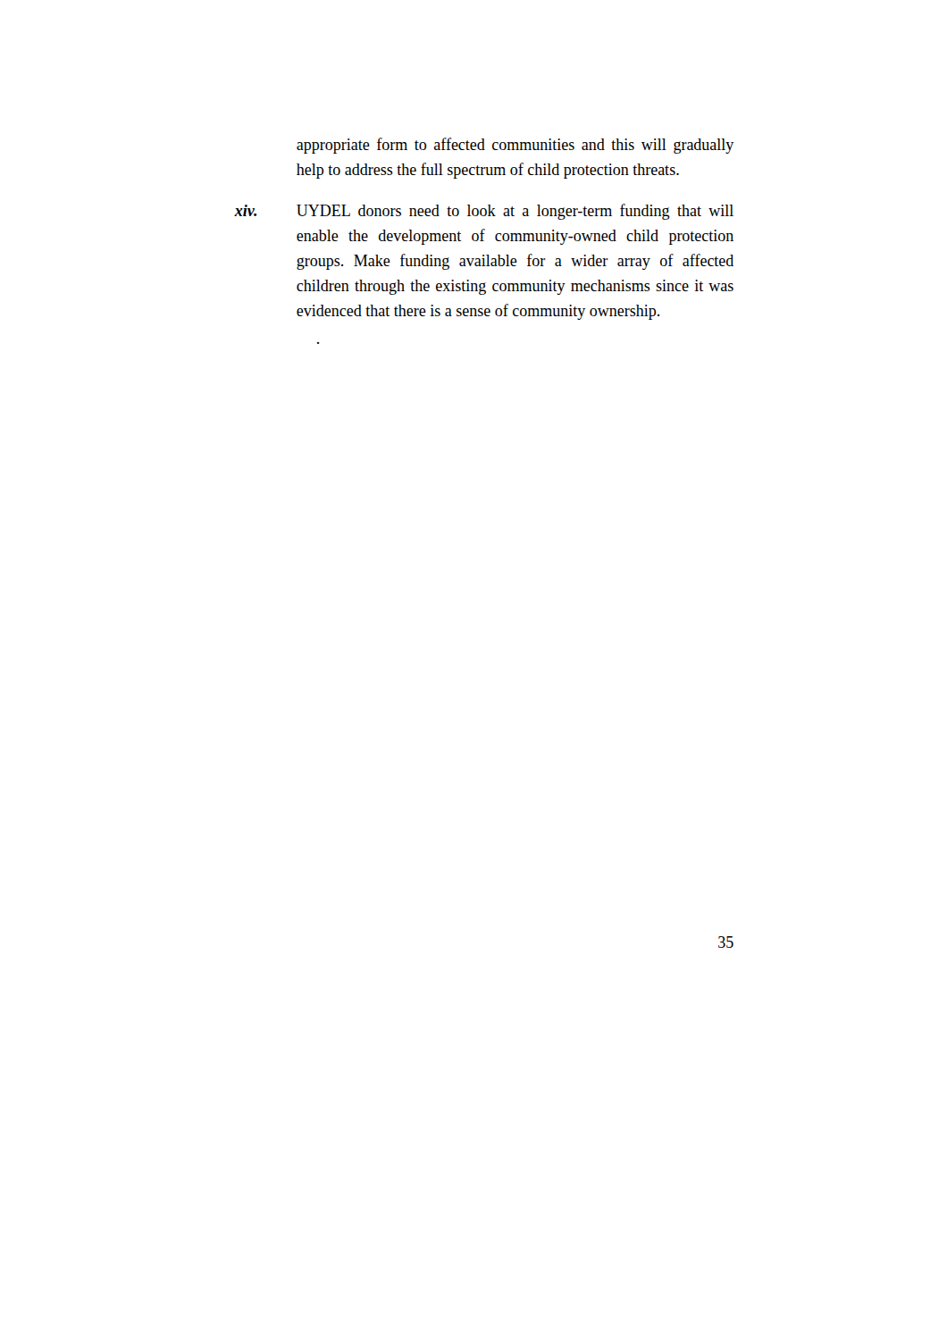appropriate form to affected communities and this will gradually help to address the full spectrum of child protection threats.
xiv.
UYDEL donors need to look at a longer-term funding that will enable the development of community-owned child protection groups. Make funding available for a wider array of affected children through the existing community mechanisms since it was evidenced that there is a sense of community ownership.
.
35